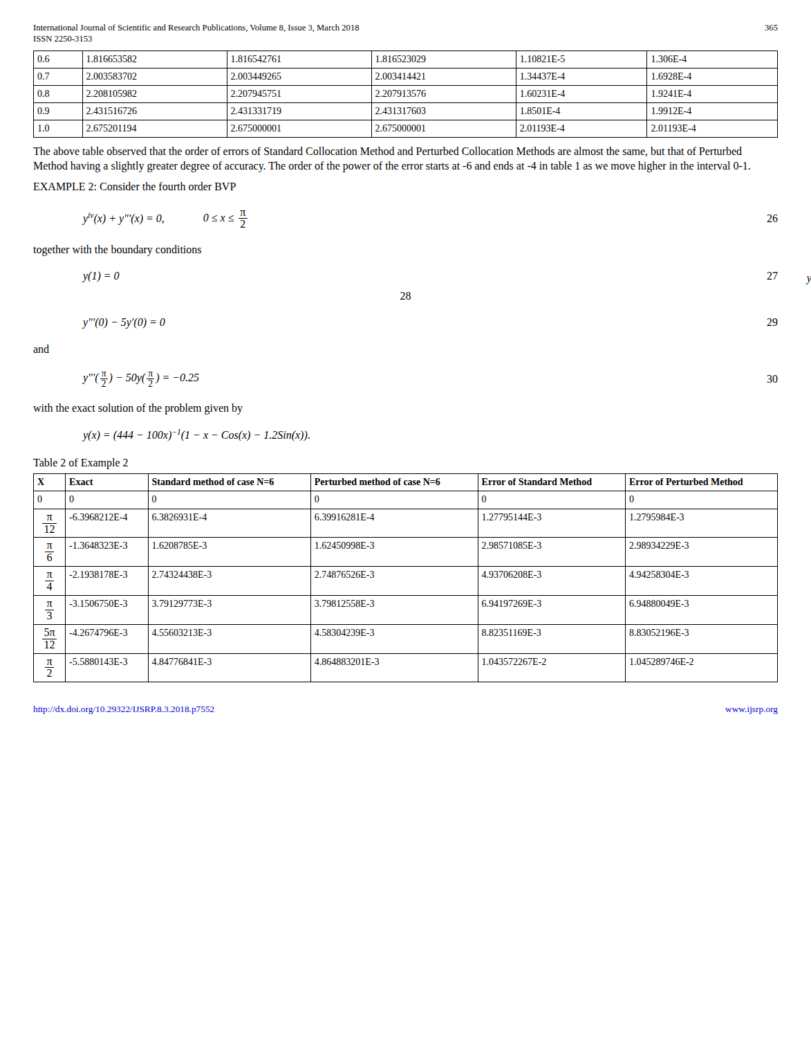International Journal of Scientific and Research Publications, Volume 8, Issue 3, March 2018
ISSN 2250-3153
365
| 0.6 | 1.816653582 | 1.816542761 | 1.816523029 | 1.10821E-5 | 1.306E-4 |
| 0.7 | 2.003583702 | 2.003449265 | 2.003414421 | 1.34437E-4 | 1.6928E-4 |
| 0.8 | 2.208105982 | 2.207945751 | 2.207913576 | 1.60231E-4 | 1.9241E-4 |
| 0.9 | 2.431516726 | 2.431331719 | 2.431317603 | 1.8501E-4 | 1.9912E-4 |
| 1.0 | 2.675201194 | 2.675000001 | 2.675000001 | 2.01193E-4 | 2.01193E-4 |
The above table observed that the order of errors of Standard Collocation Method and Perturbed Collocation Methods are almost the same, but that of Perturbed Method having a slightly greater degree of accuracy. The order of the power of the error starts at -6 and ends at -4 in table 1 as we move higher in the interval 0-1.
EXAMPLE 2: Consider the fourth order BVP
yiv(x) + y″′(x) = 0, 0 ≤ x ≤ π 2 26
together with the boundary conditions
y(1) = 0 27 y(π 2) = 0
28
y″′(0) − 5y′(0) = 0 29
and
y″′(π 2) − 50y(π 2) = −0.25 30
with the exact solution of the problem given by
y(x) = (444 − 100x)−1(1 − x − Cos(x) − 1.2Sin(x)).
Table 2 of Example 2
| X | Exact | Standard method of case N=6 | Perturbed method of case N=6 | Error of Standard Method | Error of Perturbed Method |
| --- | --- | --- | --- | --- | --- |
| 0 | 0 | 0 | 0 | 0 | 0 |
| π 12 | -6.3968212E-4 | 6.3826931E-4 | 6.39916281E-4 | 1.27795144E-3 | 1.2795984E-3 |
| π 6 | -1.3648323E-3 | 1.6208785E-3 | 1.62450998E-3 | 2.98571085E-3 | 2.98934229E-3 |
| π 4 | -2.1938178E-3 | 2.74324438E-3 | 2.74876526E-3 | 4.93706208E-3 | 4.94258304E-3 |
| π 3 | -3.1506750E-3 | 3.79129773E-3 | 3.79812558E-3 | 6.94197269E-3 | 6.94880049E-3 |
| 5π 12 | -4.2674796E-3 | 4.55603213E-3 | 4.58304239E-3 | 8.82351169E-3 | 8.83052196E-3 |
| π 2 | -5.5880143E-3 | 4.84776841E-3 | 4.864883201E-3 | 1.043572267E-2 | 1.045289746E-2 |
http://dx.doi.org/10.29322/IJSRP.8.3.2018.p7552
www.ijsrp.org